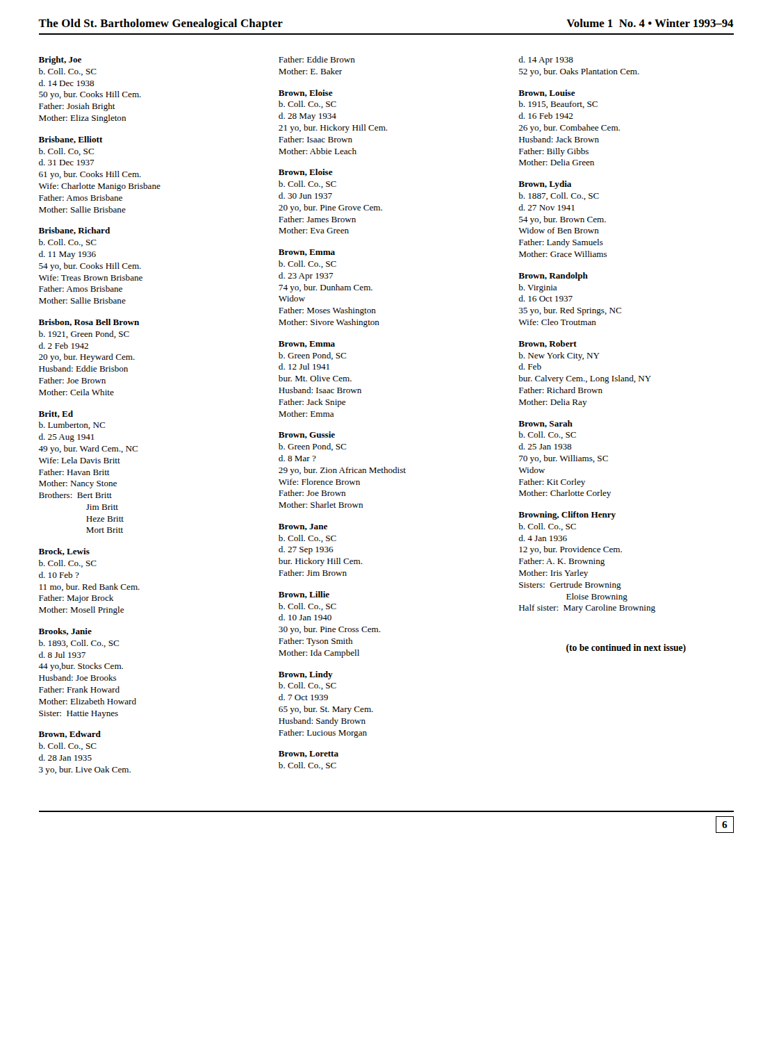The Old St. Bartholomew Genealogical Chapter Volume 1 No. 4 • Winter 1993–94
Bright, Joe
b. Coll. Co., SC
d. 14 Dec 1938
50 yo, bur. Cooks Hill Cem.
Father: Josiah Bright
Mother: Eliza Singleton
Brisbane, Elliott
b. Coll. Co, SC
d. 31 Dec 1937
61 yo, bur. Cooks Hill Cem.
Wife: Charlotte Manigo Brisbane
Father: Amos Brisbane
Mother: Sallie Brisbane
Brisbane, Richard
b. Coll. Co., SC
d. 11 May 1936
54 yo, bur. Cooks Hill Cem.
Wife: Treas Brown Brisbane
Father: Amos Brisbane
Mother: Sallie Brisbane
Brisbon, Rosa Bell Brown
b. 1921, Green Pond, SC
d. 2 Feb 1942
20 yo, bur. Heyward Cem.
Husband: Eddie Brisbon
Father: Joe Brown
Mother: Ceila White
Britt, Ed
b. Lumberton, NC
d. 25 Aug 1941
49 yo, bur. Ward Cem., NC
Wife: Lela Davis Britt
Father: Havan Britt
Mother: Nancy Stone
Brothers: Bert Britt
Jim Britt
Heze Britt
Mort Britt
Brock, Lewis
b. Coll. Co., SC
d. 10 Feb ?
11 mo, bur. Red Bank Cem.
Father: Major Brock
Mother: Mosell Pringle
Brooks, Janie
b. 1893, Coll. Co., SC
d. 8 Jul 1937
44 yo,bur. Stocks Cem.
Husband: Joe Brooks
Father: Frank Howard
Mother: Elizabeth Howard
Sister: Hattie Haynes
Brown, Edward
b. Coll. Co., SC
d. 28 Jan 1935
3 yo, bur. Live Oak Cem.
Father: Eddie Brown
Mother: E. Baker
Brown, Eloise
b. Coll. Co., SC
d. 28 May 1934
21 yo, bur. Hickory Hill Cem.
Father: Isaac Brown
Mother: Abbie Leach
Brown, Eloise
b. Coll. Co., SC
d. 30 Jun 1937
20 yo, bur. Pine Grove Cem.
Father: James Brown
Mother: Eva Green
Brown, Emma
b. Coll. Co., SC
d. 23 Apr 1937
74 yo, bur. Dunham Cem.
Widow
Father: Moses Washington
Mother: Sivore Washington
Brown, Emma
b. Green Pond, SC
d. 12 Jul 1941
bur. Mt. Olive Cem.
Husband: Isaac Brown
Father: Jack Snipe
Mother: Emma
Brown, Gussie
b. Green Pond, SC
d. 8 Mar ?
29 yo, bur. Zion African Methodist
Wife: Florence Brown
Father: Joe Brown
Mother: Sharlet Brown
Brown, Jane
b. Coll. Co., SC
d. 27 Sep 1936
bur. Hickory Hill Cem.
Father: Jim Brown
Brown, Lillie
b. Coll. Co., SC
d. 10 Jan 1940
30 yo, bur. Pine Cross Cem.
Father: Tyson Smith
Mother: Ida Campbell
Brown, Lindy
b. Coll. Co., SC
d. 7 Oct 1939
65 yo, bur. St. Mary Cem.
Husband: Sandy Brown
Father: Lucious Morgan
Brown, Loretta
b. Coll. Co., SC
d. 14 Apr 1938
52 yo, bur. Oaks Plantation Cem.
Brown, Louise
b. 1915, Beaufort, SC
d. 16 Feb 1942
26 yo, bur. Combahee Cem.
Husband: Jack Brown
Father: Billy Gibbs
Mother: Delia Green
Brown, Lydia
b. 1887, Coll. Co., SC
d. 27 Nov 1941
54 yo, bur. Brown Cem.
Widow of Ben Brown
Father: Landy Samuels
Mother: Grace Williams
Brown, Randolph
b. Virginia
d. 16 Oct 1937
35 yo, bur. Red Springs, NC
Wife: Cleo Troutman
Brown, Robert
b. New York City, NY
d. Feb
bur. Calvery Cem., Long Island, NY
Father: Richard Brown
Mother: Delia Ray
Brown, Sarah
b. Coll. Co., SC
d. 25 Jan 1938
70 yo, bur. Williams, SC
Widow
Father: Kit Corley
Mother: Charlotte Corley
Browning, Clifton Henry
b. Coll. Co., SC
d. 4 Jan 1936
12 yo, bur. Providence Cem.
Father: A. K. Browning
Mother: Iris Yarley
Sisters: Gertrude Browning
Eloise Browning
Half sister: Mary Caroline Browning
(to be continued in next issue)
6